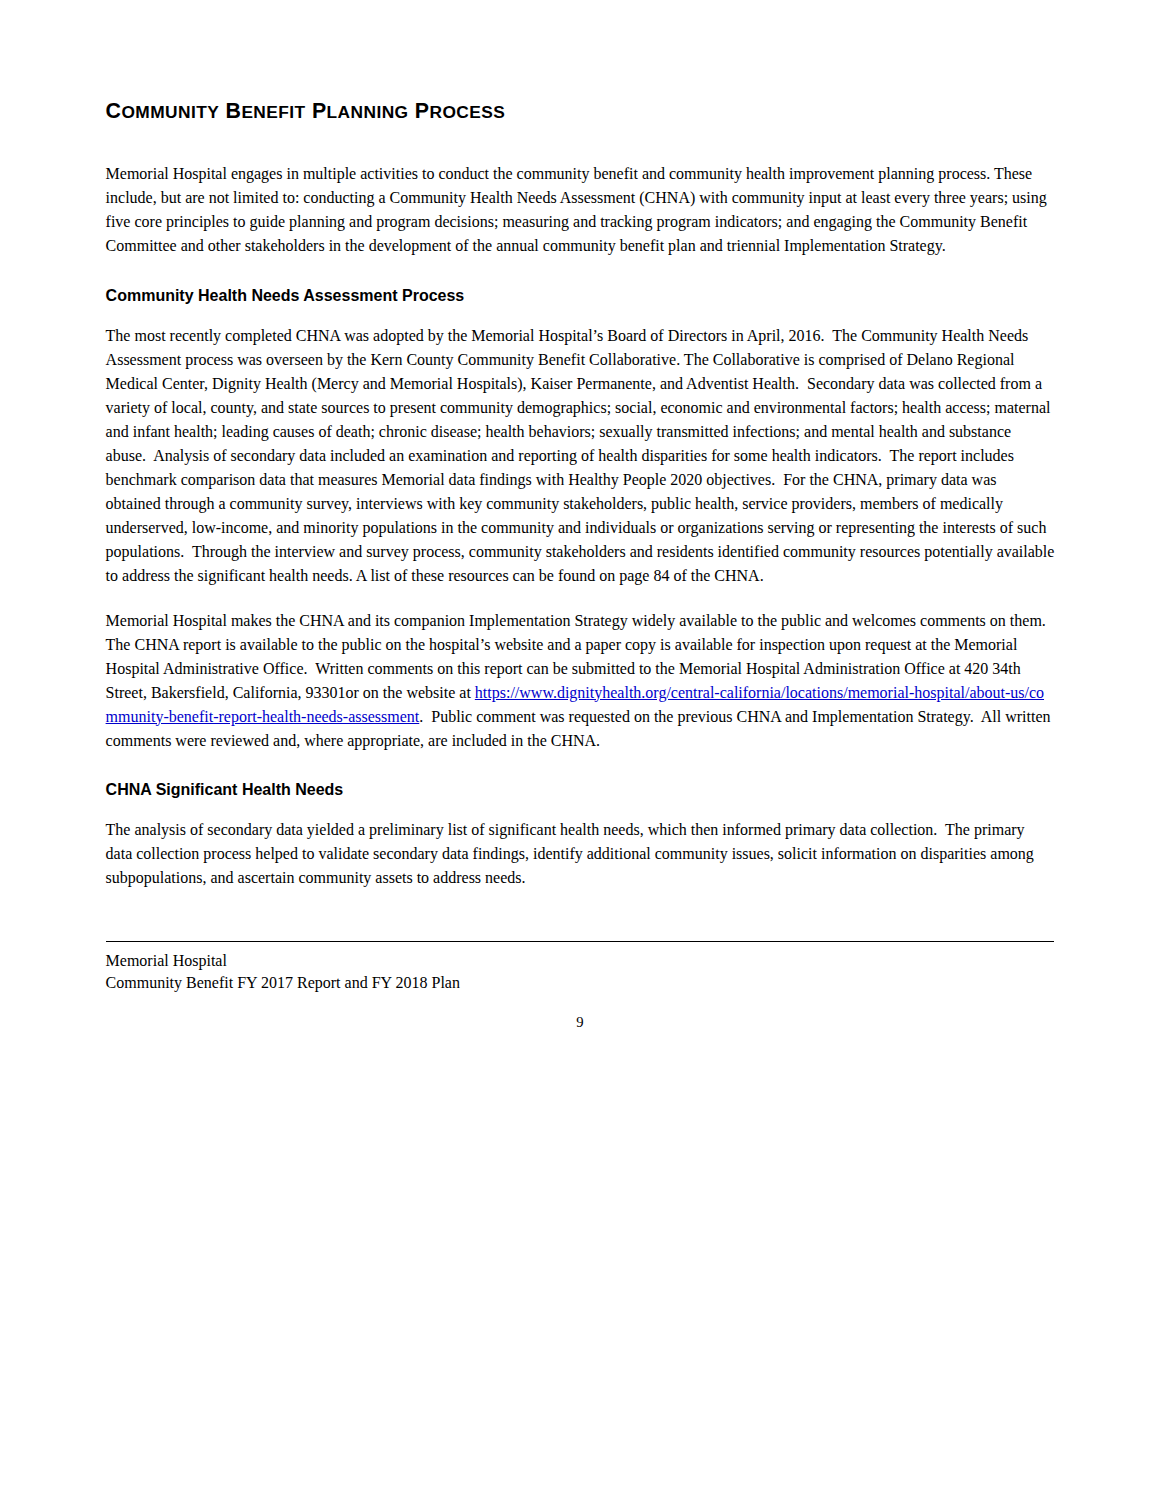COMMUNITY BENEFIT PLANNING PROCESS
Memorial Hospital engages in multiple activities to conduct the community benefit and community health improvement planning process. These include, but are not limited to: conducting a Community Health Needs Assessment (CHNA) with community input at least every three years; using five core principles to guide planning and program decisions; measuring and tracking program indicators; and engaging the Community Benefit Committee and other stakeholders in the development of the annual community benefit plan and triennial Implementation Strategy.
Community Health Needs Assessment Process
The most recently completed CHNA was adopted by the Memorial Hospital’s Board of Directors in April, 2016. The Community Health Needs Assessment process was overseen by the Kern County Community Benefit Collaborative. The Collaborative is comprised of Delano Regional Medical Center, Dignity Health (Mercy and Memorial Hospitals), Kaiser Permanente, and Adventist Health. Secondary data was collected from a variety of local, county, and state sources to present community demographics; social, economic and environmental factors; health access; maternal and infant health; leading causes of death; chronic disease; health behaviors; sexually transmitted infections; and mental health and substance abuse. Analysis of secondary data included an examination and reporting of health disparities for some health indicators. The report includes benchmark comparison data that measures Memorial data findings with Healthy People 2020 objectives. For the CHNA, primary data was obtained through a community survey, interviews with key community stakeholders, public health, service providers, members of medically underserved, low-income, and minority populations in the community and individuals or organizations serving or representing the interests of such populations. Through the interview and survey process, community stakeholders and residents identified community resources potentially available to address the significant health needs. A list of these resources can be found on page 84 of the CHNA.
Memorial Hospital makes the CHNA and its companion Implementation Strategy widely available to the public and welcomes comments on them. The CHNA report is available to the public on the hospital’s website and a paper copy is available for inspection upon request at the Memorial Hospital Administrative Office. Written comments on this report can be submitted to the Memorial Hospital Administration Office at 420 34th Street, Bakersfield, California, 93301or on the website at https://www.dignityhealth.org/central-california/locations/memorial-hospital/about-us/community-benefit-report-health-needs-assessment. Public comment was requested on the previous CHNA and Implementation Strategy. All written comments were reviewed and, where appropriate, are included in the CHNA.
CHNA Significant Health Needs
The analysis of secondary data yielded a preliminary list of significant health needs, which then informed primary data collection. The primary data collection process helped to validate secondary data findings, identify additional community issues, solicit information on disparities among subpopulations, and ascertain community assets to address needs.
Memorial Hospital
Community Benefit FY 2017 Report and FY 2018 Plan
9